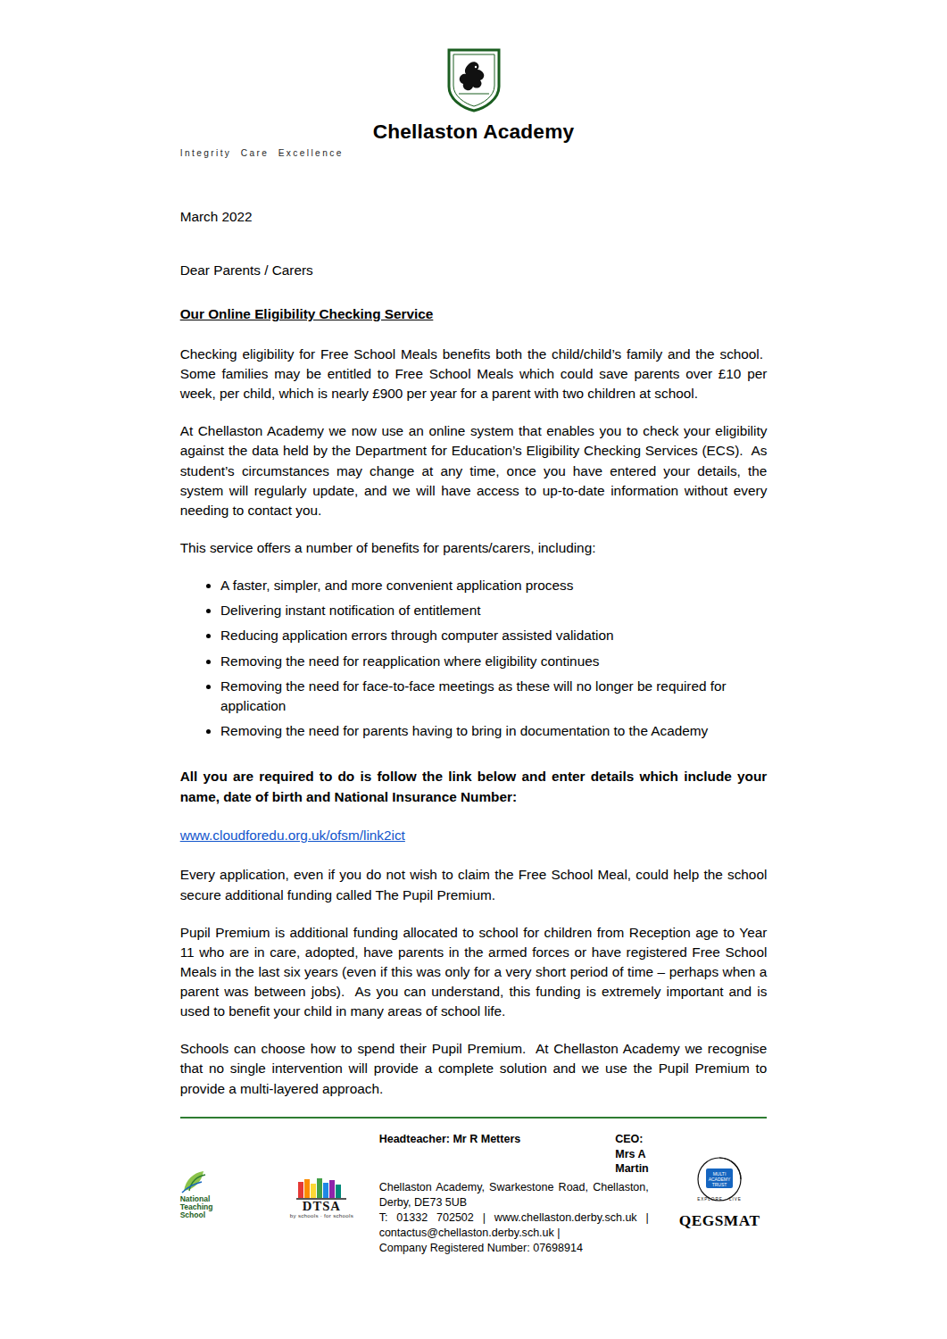Chellaston Academy
Integrity Care Excellence
March 2022
Dear Parents / Carers
Our Online Eligibility Checking Service
Checking eligibility for Free School Meals benefits both the child/child’s family and the school. Some families may be entitled to Free School Meals which could save parents over £10 per week, per child, which is nearly £900 per year for a parent with two children at school.
At Chellaston Academy we now use an online system that enables you to check your eligibility against the data held by the Department for Education’s Eligibility Checking Services (ECS). As student’s circumstances may change at any time, once you have entered your details, the system will regularly update, and we will have access to up-to-date information without every needing to contact you.
This service offers a number of benefits for parents/carers, including:
A faster, simpler, and more convenient application process
Delivering instant notification of entitlement
Reducing application errors through computer assisted validation
Removing the need for reapplication where eligibility continues
Removing the need for face-to-face meetings as these will no longer be required for application
Removing the need for parents having to bring in documentation to the Academy
All you are required to do is follow the link below and enter details which include your name, date of birth and National Insurance Number:
www.cloudforedu.org.uk/ofsm/link2ict
Every application, even if you do not wish to claim the Free School Meal, could help the school secure additional funding called The Pupil Premium.
Pupil Premium is additional funding allocated to school for children from Reception age to Year 11 who are in care, adopted, have parents in the armed forces or have registered Free School Meals in the last six years (even if this was only for a very short period of time – perhaps when a parent was between jobs). As you can understand, this funding is extremely important and is used to benefit your child in many areas of school life.
Schools can choose how to spend their Pupil Premium. At Chellaston Academy we recognise that no single intervention will provide a complete solution and we use the Pupil Premium to provide a multi-layered approach.
National
Teaching
School
DTSA
by schools · for schools
Headteacher: Mr R Metters CEO: Mrs A Martin
Chellaston Academy, Swarkestone Road, Chellaston, Derby, DE73 5UB
T: 01332 702502 | www.chellaston.derby.sch.uk | contactus@chellaston.derby.sch.uk |
Company Registered Number: 07698914
MULTI ACADEMY TRUST EXPLORE · LIVE
QEGSMAT